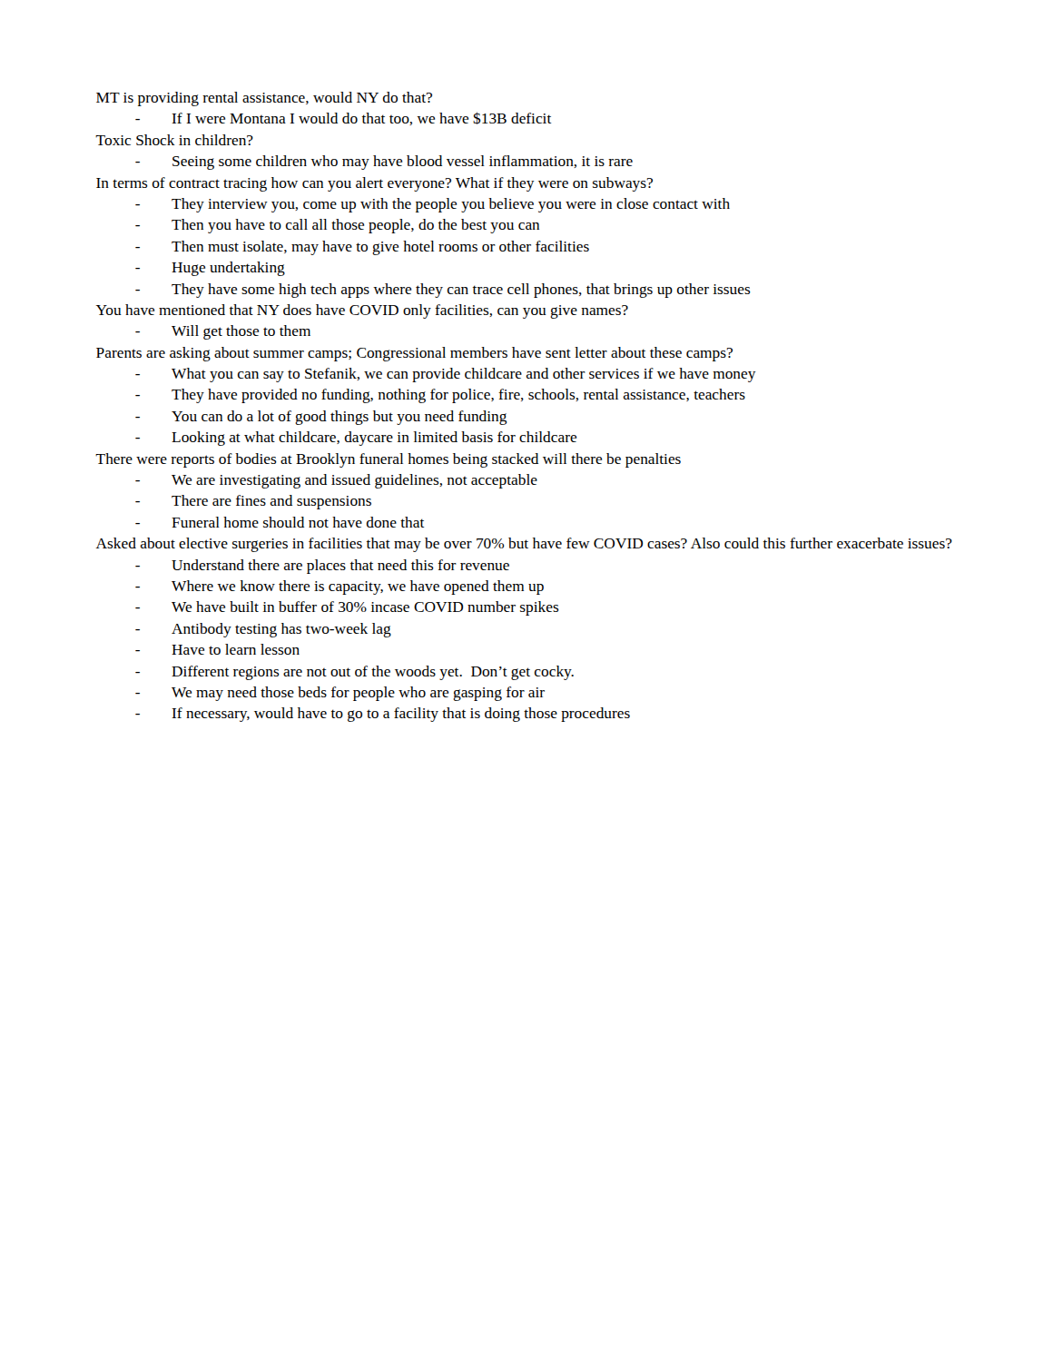MT is providing rental assistance, would NY do that?
If I were Montana I would do that too, we have $13B deficit
Toxic Shock in children?
Seeing some children who may have blood vessel inflammation, it is rare
In terms of contract tracing how can you alert everyone? What if they were on subways?
They interview you, come up with the people you believe you were in close contact with
Then you have to call all those people, do the best you can
Then must isolate, may have to give hotel rooms or other facilities
Huge undertaking
They have some high tech apps where they can trace cell phones, that brings up other issues
You have mentioned that NY does have COVID only facilities, can you give names?
Will get those to them
Parents are asking about summer camps; Congressional members have sent letter about these camps?
What you can say to Stefanik, we can provide childcare and other services if we have money
They have provided no funding, nothing for police, fire, schools, rental assistance, teachers
You can do a lot of good things but you need funding
Looking at what childcare, daycare in limited basis for childcare
There were reports of bodies at Brooklyn funeral homes being stacked will there be penalties
We are investigating and issued guidelines, not acceptable
There are fines and suspensions
Funeral home should not have done that
Asked about elective surgeries in facilities that may be over 70% but have few COVID cases? Also could this further exacerbate issues?
Understand there are places that need this for revenue
Where we know there is capacity, we have opened them up
We have built in buffer of 30% incase COVID number spikes
Antibody testing has two-week lag
Have to learn lesson
Different regions are not out of the woods yet. Don’t get cocky.
We may need those beds for people who are gasping for air
If necessary, would have to go to a facility that is doing those procedures